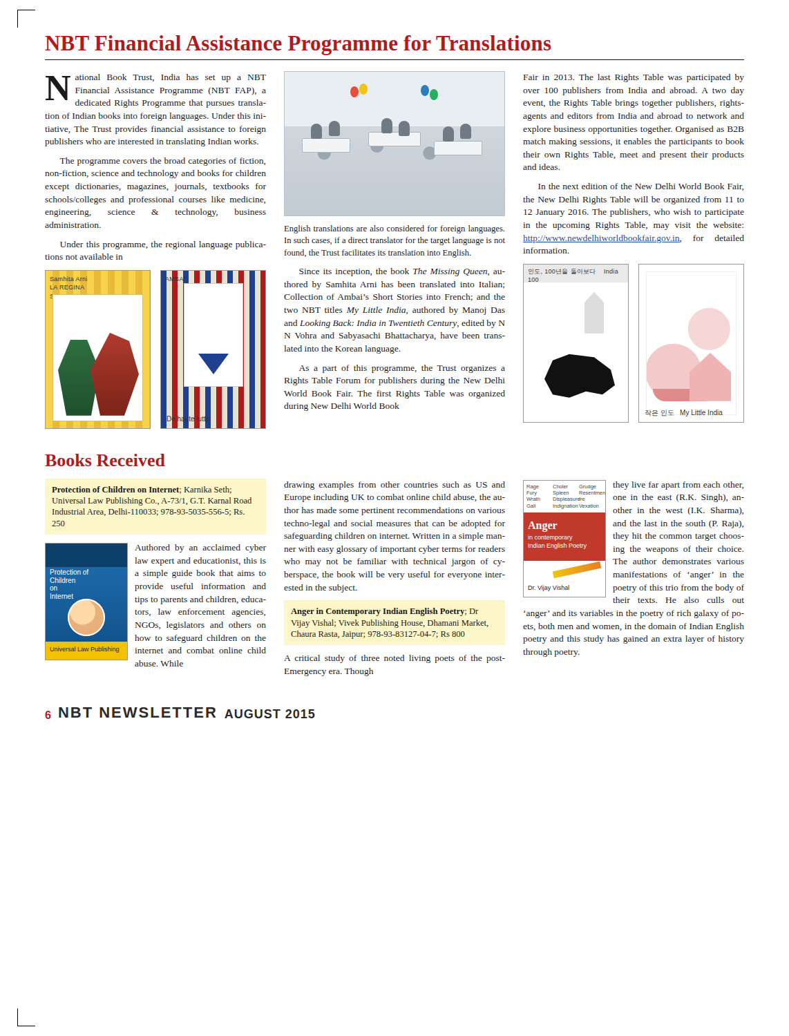NBT Financial Assistance Programme for Translations
National Book Trust, India has set up a NBT Financial Assistance Programme (NBT FAP), a dedicated Rights Programme that pursues translation of Indian books into foreign languages. Under this initiative, The Trust provides financial assistance to foreign publishers who are interested in translating Indian works.
The programme covers the broad categories of fiction, non-fiction, science and technology and books for children except dictionaries, magazines, journals, textbooks for schools/colleges and professional courses like medicine, engineering, science & technology, business administration.
Under this programme, the regional language publications not available in
Samhita Arni
LA REGINA
SCOMPARSA
AMBAI
De haute lutte
English translations are also considered for foreign languages. In such cases, if a direct translator for the target language is not found, the Trust facilitates its translation into English.
Since its inception, the book The Missing Queen, authored by Samhita Arni has been translated into Italian; Collection of Ambai’s Short Stories into French; and the two NBT titles My Little India, authored by Manoj Das and Looking Back: India in Twentieth Century, edited by N N Vohra and Sabyasachi Bhattacharya, have been translated into the Korean language.
As a part of this programme, the Trust organizes a Rights Table Forum for publishers during the New Delhi World Book Fair. The first Rights Table was organized during New Delhi World Book
Fair in 2013. The last Rights Table was participated by over 100 publishers from India and abroad. A two day event, the Rights Table brings together publishers, rights-agents and editors from India and abroad to network and explore business opportunities together. Organised as B2B match making sessions, it enables the participants to book their own Rights Table, meet and present their products and ideas.
In the next edition of the New Delhi World Book Fair, the New Delhi Rights Table will be organized from 11 to 12 January 2016. The publishers, who wish to participate in the upcoming Rights Table, may visit the website: http://www.newdelhiworldbookfair.gov.in, for detailed information.
인도, 100년을 돌아보다 India 100
작은 인도 My Little India
Books Received
Protection of Children on Internet; Karnika Seth; Universal Law Publishing Co., A-73/1, G.T. Karnal Road Industrial Area, Delhi-110033; 978-93-5035-556-5; Rs. 250
Protection of
Children
on
Internet
Universal Law Publishing
Authored by an acclaimed cyber law expert and educationist, this is a simple guide book that aims to provide useful information and tips to parents and children, educators, law enforcement agencies, NGOs, legislators and others on how to safeguard children on the internet and combat online child abuse. While
drawing examples from other countries such as US and Europe including UK to combat online child abuse, the author has made some pertinent recommendations on various techno-legal and social measures that can be adopted for safeguarding children on internet. Written in a simple manner with easy glossary of important cyber terms for readers who may not be familiar with technical jargon of cyberspace, the book will be very useful for everyone interested in the subject.
Anger in Contemporary Indian English Poetry; Dr Vijay Vishal; Vivek Publishing House, Dhamani Market, Chaura Rasta, Jaipur; 978-93-83127-04-7; Rs 800
A critical study of three noted living poets of the post-Emergency era. Though
Rage Fury Wrath Gall Choler Spleen Displeasure Indignation Grudge Resentment Ire Vexation Anguish Contempt Irritation
Anger in contemporary
Indian English Poetry
Dr. Vijay Vishal
they live far apart from each other, one in the east (R.K. Singh), another in the west (I.K. Sharma), and the last in the south (P. Raja), they hit the common target choosing the weapons of their choice. The author demonstrates various manifestations of ‘anger’ in the poetry of this trio from the body of their texts. He also culls out ‘anger’ and its variables in the poetry of rich galaxy of poets, both men and women, in the domain of Indian English poetry and this study has gained an extra layer of history through poetry.
6 NBT NEWSLETTER AUGUST 2015